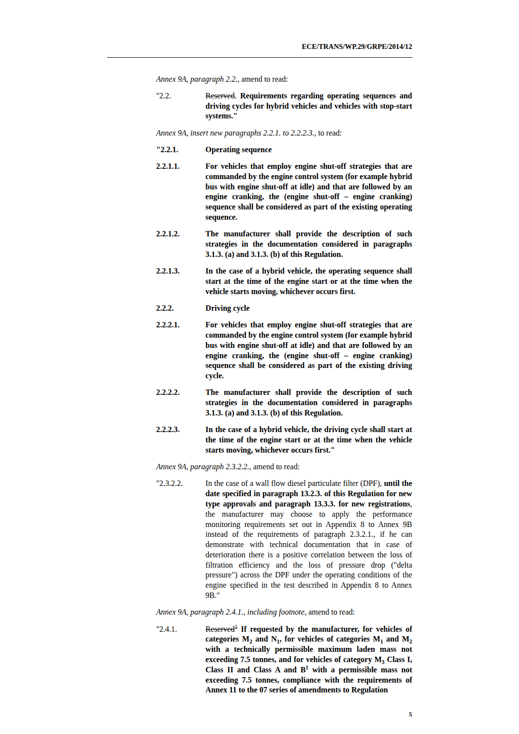ECE/TRANS/WP.29/GRPE/2014/12
Annex 9A, paragraph 2.2., amend to read:
"2.2.
Reserved. Requirements regarding operating sequences and driving cycles for hybrid vehicles and vehicles with stop-start systems."
Annex 9A, insert new paragraphs 2.2.1. to 2.2.2.3., to read:
"2.2.1.
Operating sequence
2.2.1.1.
For vehicles that employ engine shut-off strategies that are commanded by the engine control system (for example hybrid bus with engine shut-off at idle) and that are followed by an engine cranking, the (engine shut-off – engine cranking) sequence shall be considered as part of the existing operating sequence.
2.2.1.2.
The manufacturer shall provide the description of such strategies in the documentation considered in paragraphs 3.1.3. (a) and 3.1.3. (b) of this Regulation.
2.2.1.3.
In the case of a hybrid vehicle, the operating sequence shall start at the time of the engine start or at the time when the vehicle starts moving, whichever occurs first.
2.2.2.
Driving cycle
2.2.2.1.
For vehicles that employ engine shut-off strategies that are commanded by the engine control system (for example hybrid bus with engine shut-off at idle) and that are followed by an engine cranking, the (engine shut-off – engine cranking) sequence shall be considered as part of the existing driving cycle.
2.2.2.2.
The manufacturer shall provide the description of such strategies in the documentation considered in paragraphs 3.1.3. (a) and 3.1.3. (b) of this Regulation.
2.2.2.3.
In the case of a hybrid vehicle, the driving cycle shall start at the time of the engine start or at the time when the vehicle starts moving, whichever occurs first."
Annex 9A, paragraph 2.3.2.2., amend to read:
"2.3.2.2.
In the case of a wall flow diesel particulate filter (DPF), until the date specified in paragraph 13.2.3. of this Regulation for new type approvals and paragraph 13.3.3. for new registrations, the manufacturer may choose to apply the performance monitoring requirements set out in Appendix 8 to Annex 9B instead of the requirements of paragraph 2.3.2.1., if he can demonstrate with technical documentation that in case of deterioration there is a positive correlation between the loss of filtration efficiency and the loss of pressure drop ("delta pressure") across the DPF under the operating conditions of the engine specified in the test described in Appendix 8 to Annex 9B."
Annex 9A, paragraph 2.4.1., including footnote, amend to read:
"2.4.1.
Reserved1 If requested by the manufacturer, for vehicles of categories M2 and N1, for vehicles of categories M1 and M2 with a technically permissible maximum laden mass not exceeding 7.5 tonnes, and for vehicles of category M3 Class I, Class II and Class A and B1 with a permissible mass not exceeding 7.5 tonnes, compliance with the requirements of Annex 11 to the 07 series of amendments to Regulation
5